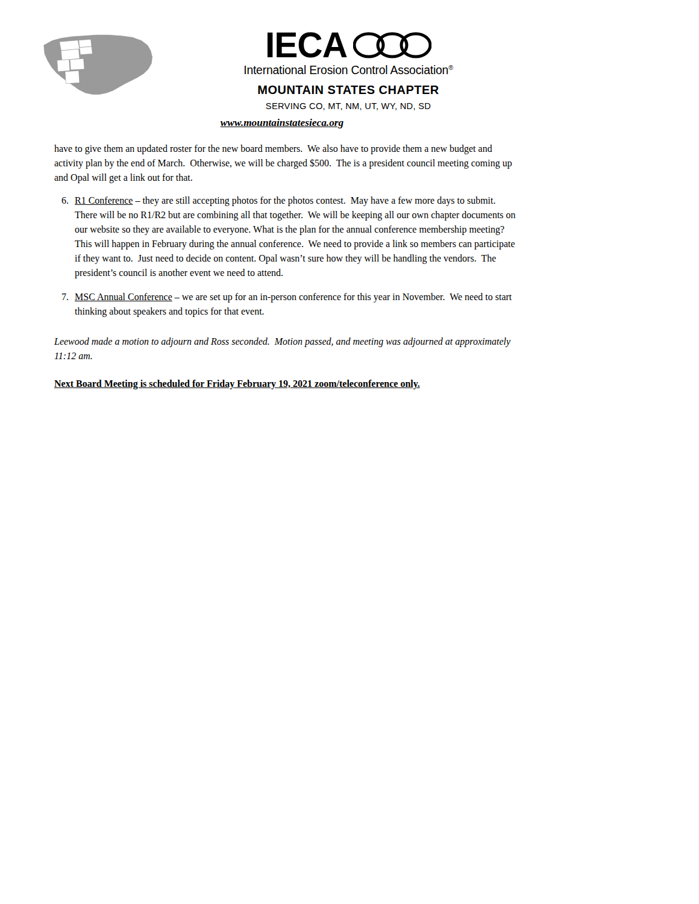United States map with Mountain States Chapter region highlighted
IECA
International Erosion Control Association®
MOUNTAIN STATES CHAPTER
SERVING CO, MT, NM, UT, WY, ND, SD
www.mountainstatesieca.org
have to give them an updated roster for the new board members. We also have to provide them a new budget and activity plan by the end of March. Otherwise, we will be charged $500. The is a president council meeting coming up and Opal will get a link out for that.
R1 Conference – they are still accepting photos for the photos contest. May have a few more days to submit. There will be no R1/R2 but are combining all that together. We will be keeping all our own chapter documents on our website so they are available to everyone. What is the plan for the annual conference membership meeting? This will happen in February during the annual conference. We need to provide a link so members can participate if they want to. Just need to decide on content. Opal wasn’t sure how they will be handling the vendors. The president’s council is another event we need to attend.
MSC Annual Conference – we are set up for an in-person conference for this year in November. We need to start thinking about speakers and topics for that event.
Leewood made a motion to adjourn and Ross seconded. Motion passed, and meeting was adjourned at approximately 11:12 am.
Next Board Meeting is scheduled for Friday February 19, 2021 zoom/teleconference only.